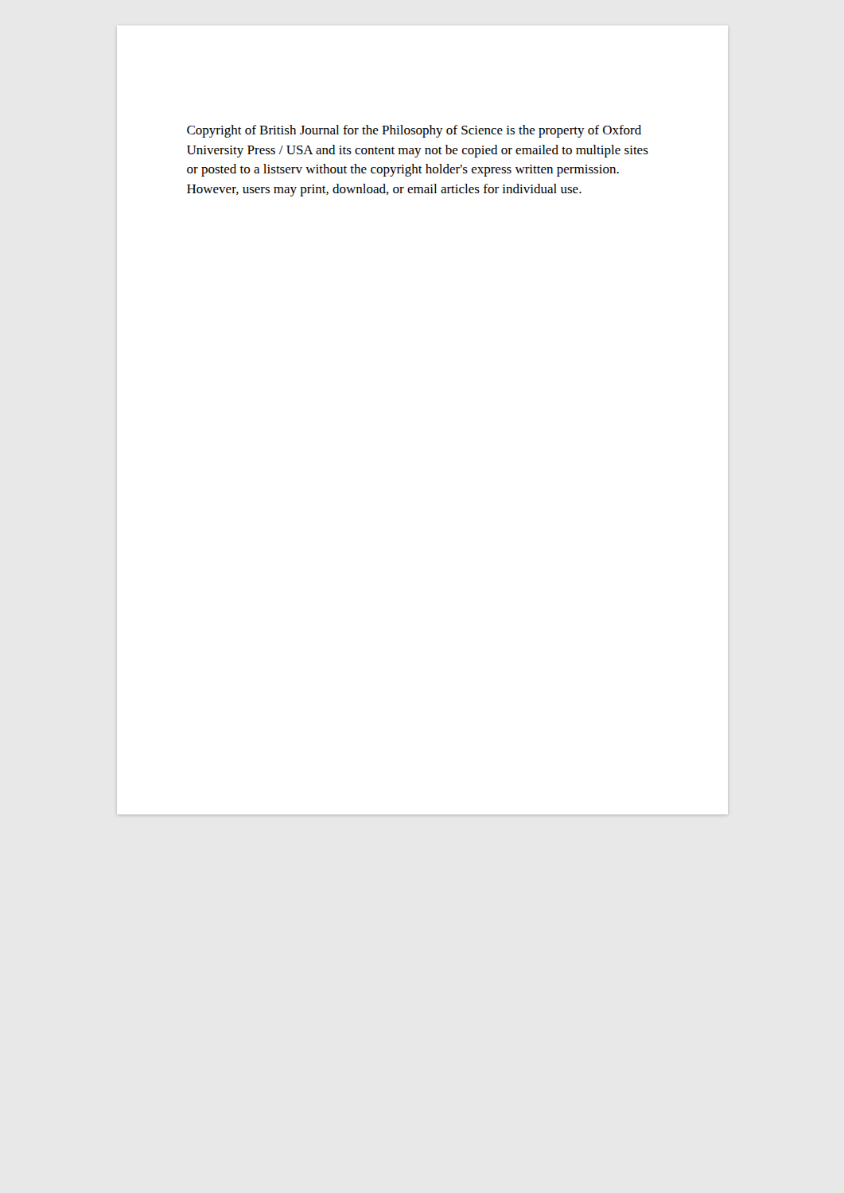Copyright of British Journal for the Philosophy of Science is the property of Oxford University Press / USA and its content may not be copied or emailed to multiple sites or posted to a listserv without the copyright holder's express written permission. However, users may print, download, or email articles for individual use.